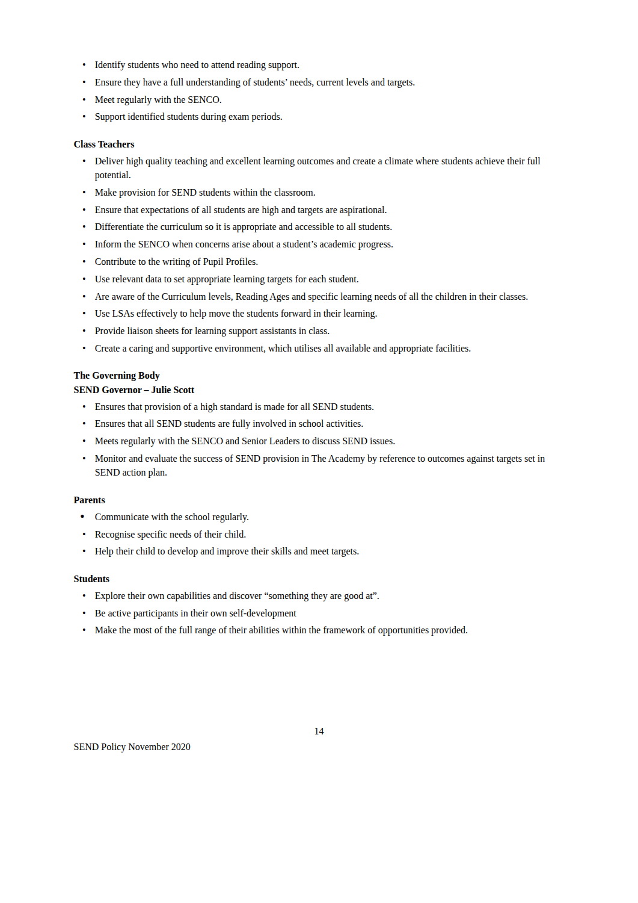Identify students who need to attend reading support.
Ensure they have a full understanding of students’ needs, current levels and targets.
Meet regularly with the SENCO.
Support identified students during exam periods.
Class Teachers
Deliver high quality teaching and excellent learning outcomes and create a climate where students achieve their full potential.
Make provision for SEND students within the classroom.
Ensure that expectations of all students are high and targets are aspirational.
Differentiate the curriculum so it is appropriate and accessible to all students.
Inform the SENCO when concerns arise about a student’s academic progress.
Contribute to the writing of Pupil Profiles.
Use relevant data to set appropriate learning targets for each student.
Are aware of the Curriculum levels, Reading Ages and specific learning needs of all the children in their classes.
Use LSAs effectively to help move the students forward in their learning.
Provide liaison sheets for learning support assistants in class.
Create a caring and supportive environment, which utilises all available and appropriate facilities.
The Governing Body
SEND Governor – Julie Scott
Ensures that provision of a high standard is made for all SEND students.
Ensures that all SEND students are fully involved in school activities.
Meets regularly with the SENCO and Senior Leaders to discuss SEND issues.
Monitor and evaluate the success of SEND provision in The Academy by reference to outcomes against targets set in SEND action plan.
Parents
Communicate with the school regularly.
Recognise specific needs of their child.
Help their child to develop and improve their skills and meet targets.
Students
Explore their own capabilities and discover “something they are good at”.
Be active participants in their own self-development
Make the most of the full range of their abilities within the framework of opportunities provided.
14
SEND Policy November 2020